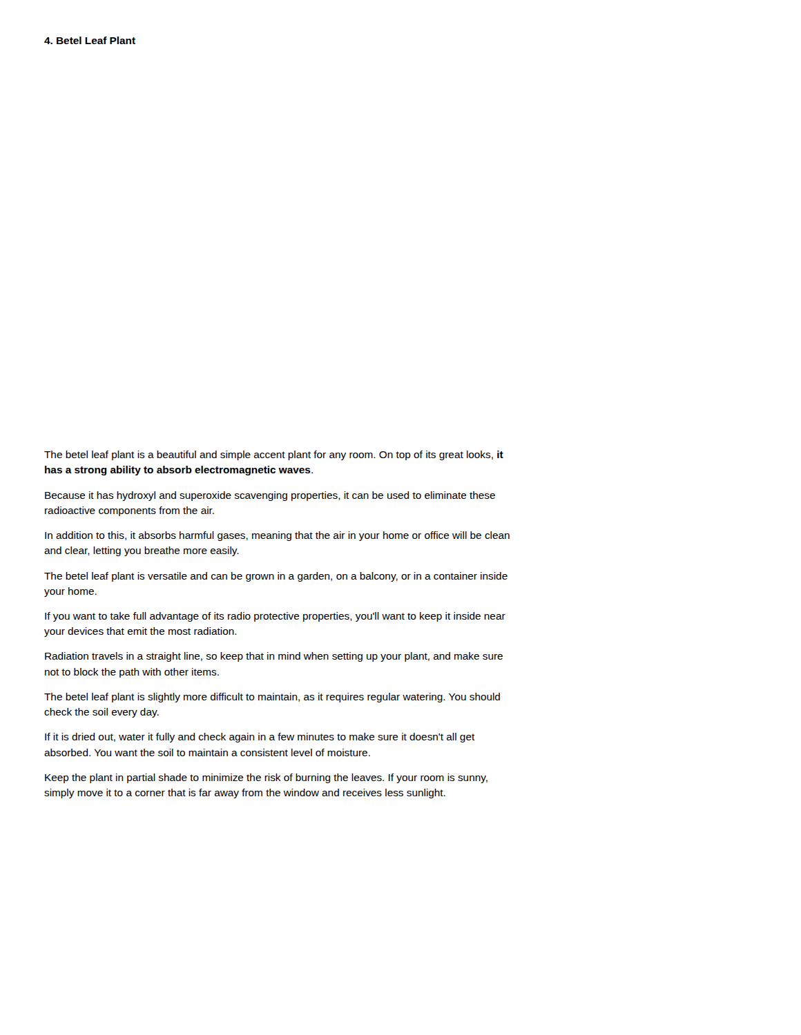4. Betel Leaf Plant
The betel leaf plant is a beautiful and simple accent plant for any room. On top of its great looks, it has a strong ability to absorb electromagnetic waves.
Because it has hydroxyl and superoxide scavenging properties, it can be used to eliminate these radioactive components from the air.
In addition to this, it absorbs harmful gases, meaning that the air in your home or office will be clean and clear, letting you breathe more easily.
The betel leaf plant is versatile and can be grown in a garden, on a balcony, or in a container inside your home.
If you want to take full advantage of its radio protective properties, you'll want to keep it inside near your devices that emit the most radiation.
Radiation travels in a straight line, so keep that in mind when setting up your plant, and make sure not to block the path with other items.
The betel leaf plant is slightly more difficult to maintain, as it requires regular watering. You should check the soil every day.
If it is dried out, water it fully and check again in a few minutes to make sure it doesn't all get absorbed. You want the soil to maintain a consistent level of moisture.
Keep the plant in partial shade to minimize the risk of burning the leaves. If your room is sunny, simply move it to a corner that is far away from the window and receives less sunlight.